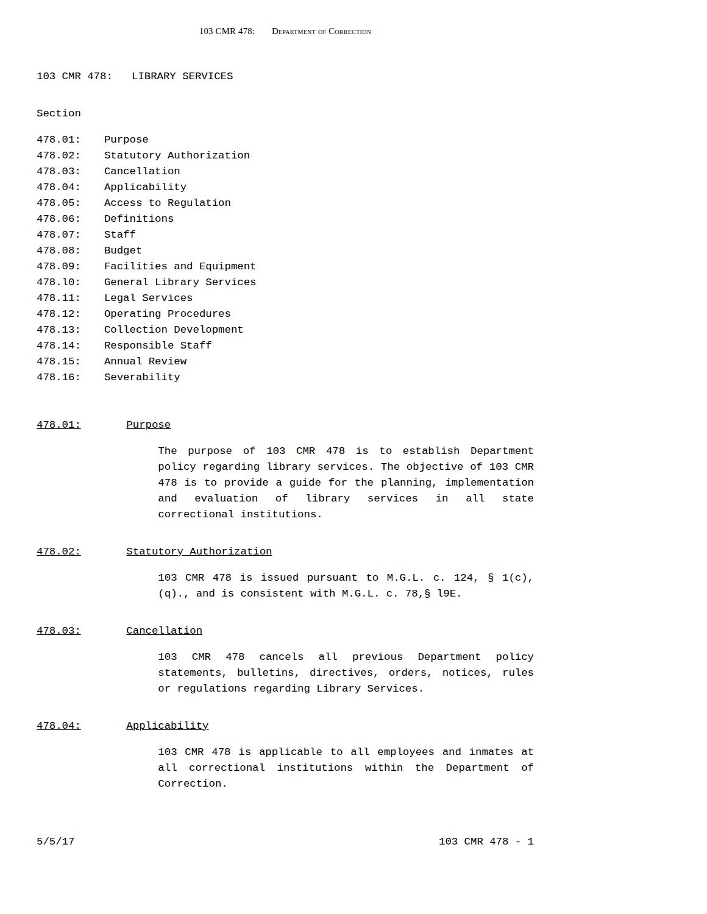103 CMR 478: Department of Correction
103 CMR 478: LIBRARY SERVICES
Section
| 478.01: | Purpose |
| 478.02: | Statutory Authorization |
| 478.03: | Cancellation |
| 478.04: | Applicability |
| 478.05: | Access to Regulation |
| 478.06: | Definitions |
| 478.07: | Staff |
| 478.08: | Budget |
| 478.09: | Facilities and Equipment |
| 478.l0: | General Library Services |
| 478.11: | Legal Services |
| 478.12: | Operating Procedures |
| 478.13: | Collection Development |
| 478.14: | Responsible Staff |
| 478.15: | Annual Review |
| 478.16: | Severability |
478.01: Purpose
The purpose of 103 CMR 478 is to establish Department policy regarding library services. The objective of 103 CMR 478 is to provide a guide for the planning, implementation and evaluation of library services in all state correctional institutions.
478.02: Statutory Authorization
103 CMR 478 is issued pursuant to M.G.L. c. 124, § 1(c),(q)., and is consistent with M.G.L. c. 78,§ l9E.
478.03: Cancellation
103 CMR 478 cancels all previous Department policy statements, bulletins, directives, orders, notices, rules or regulations regarding Library Services.
478.04: Applicability
103 CMR 478 is applicable to all employees and inmates at all correctional institutions within the Department of Correction.
5/5/17 103 CMR 478 - 1